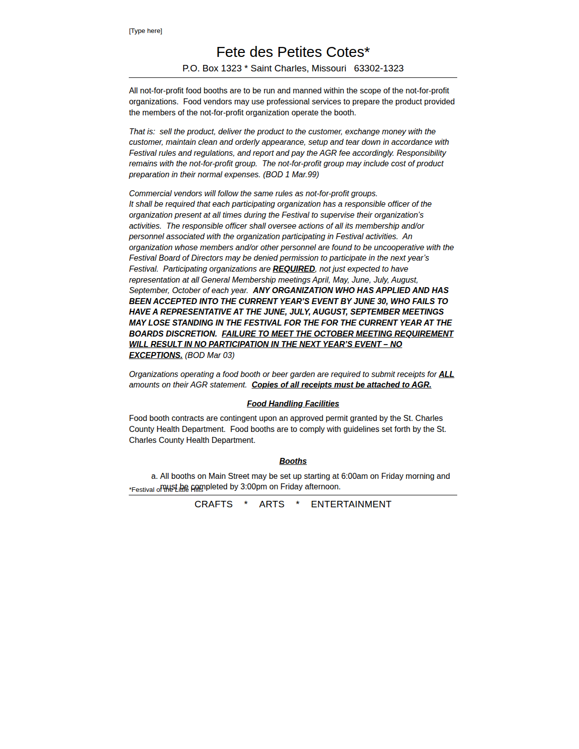[Type here]
Fete des Petites Cotes*
P.O. Box 1323 * Saint Charles, Missouri 63302-1323
All not-for-profit food booths are to be run and manned within the scope of the not-for-profit organizations. Food vendors may use professional services to prepare the product provided the members of the not-for-profit organization operate the booth.
That is: sell the product, deliver the product to the customer, exchange money with the customer, maintain clean and orderly appearance, setup and tear down in accordance with Festival rules and regulations, and report and pay the AGR fee accordingly. Responsibility remains with the not-for-profit group. The not-for-profit group may include cost of product preparation in their normal expenses. (BOD 1 Mar.99)
Commercial vendors will follow the same rules as not-for-profit groups.
It shall be required that each participating organization has a responsible officer of the organization present at all times during the Festival to supervise their organization’s activities. The responsible officer shall oversee actions of all its membership and/or personnel associated with the organization participating in Festival activities. An organization whose members and/or other personnel are found to be uncooperative with the Festival Board of Directors may be denied permission to participate in the next year’s Festival. Participating organizations are REQUIRED, not just expected to have representation at all General Membership meetings April, May, June, July, August, September, October of each year. ANY ORGANIZATION WHO HAS APPLIED AND HAS BEEN ACCEPTED INTO THE CURRENT YEAR’S EVENT BY JUNE 30, WHO FAILS TO HAVE A REPRESENTATIVE AT THE JUNE, JULY, AUGUST, SEPTEMBER MEETINGS MAY LOSE STANDING IN THE FESTIVAL FOR THE FOR THE CURRENT YEAR AT THE BOARDS DISCRETION. FAILURE TO MEET THE OCTOBER MEETING REQUIREMENT WILL RESULT IN NO PARTICIPATION IN THE NEXT YEAR’S EVENT – NO EXCEPTIONS. (BOD Mar 03)
Organizations operating a food booth or beer garden are required to submit receipts for ALL amounts on their AGR statement. Copies of all receipts must be attached to AGR.
Food Handling Facilities
Food booth contracts are contingent upon an approved permit granted by the St. Charles County Health Department. Food booths are to comply with guidelines set forth by the St. Charles County Health Department.
Booths
All booths on Main Street may be set up starting at 6:00am on Friday morning and must be completed by 3:00pm on Friday afternoon.
*Festival of the Little Hills
CRAFTS*ARTS*ENTERTAINMENT